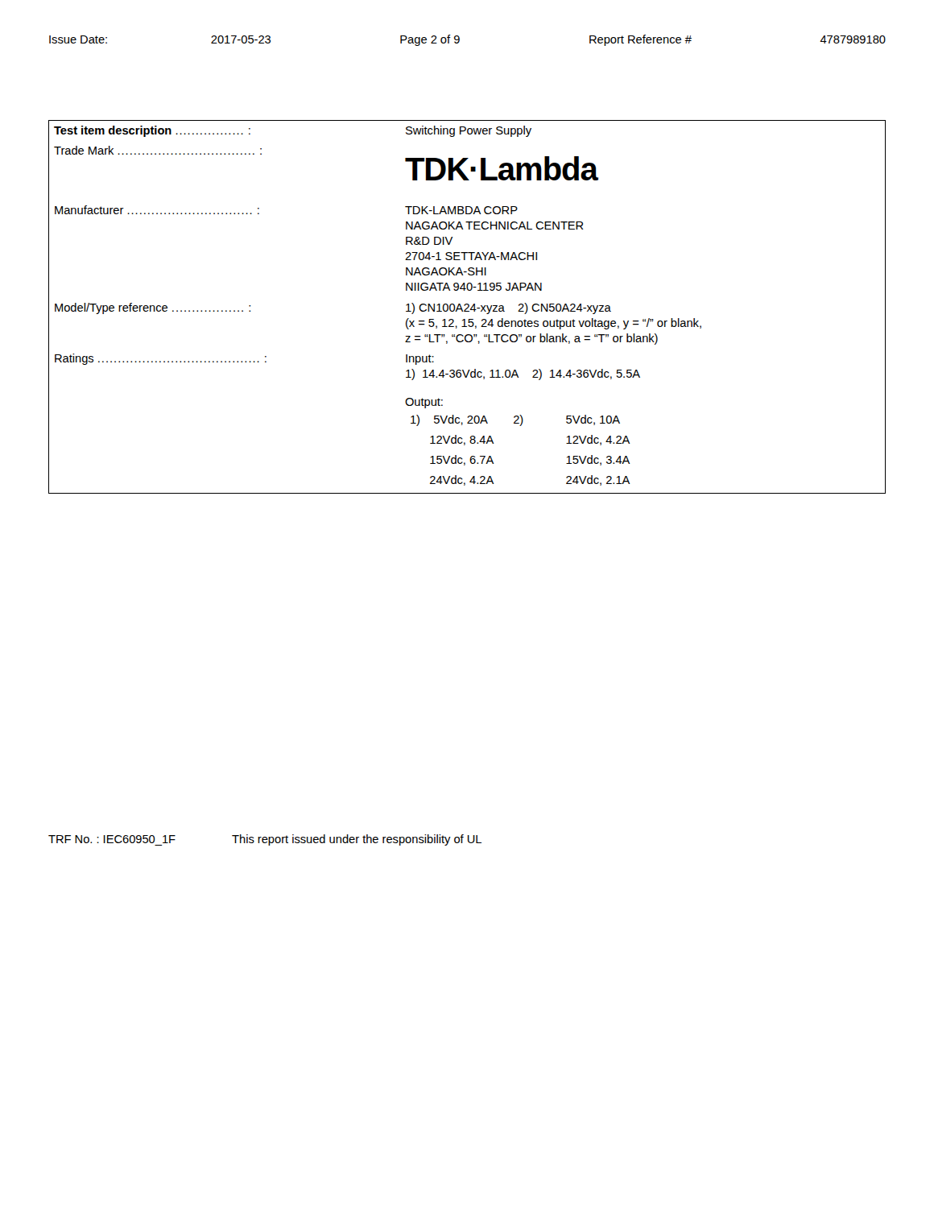Issue Date: 2017-05-23 Page 2 of 9 Report Reference # 4787989180
| Test item description ................. : | Switching Power Supply |
| Trade Mark .................................. : | TDK·Lambda |
| Manufacturer ............................... : | TDK-LAMBDA CORP NAGAOKA TECHNICAL CENTER R&D DIV 2704-1 SETTAYA-MACHI NAGAOKA-SHI NIIGATA 940-1195 JAPAN |
| Model/Type reference .................. : | 1) CN100A24-xyza 2) CN50A24-xyza (x = 5, 12, 15, 24 denotes output voltage, y = “/” or blank, z = “LT”, “CO”, “LTCO” or blank, a = “T” or blank) |
| Ratings ........................................ : | Input: 1) 14.4-36Vdc, 11.0A 2) 14.4-36Vdc, 5.5A Output: / 1) 5Vdc, 20A / 2) / 5Vdc, 10A / / 12Vdc, 8.4A / / 12Vdc, 4.2A / / 15Vdc, 6.7A / / 15Vdc, 3.4A / / 24Vdc, 4.2A / / 24Vdc, 2.1A / |
TRF No. : IEC60950_1F This report issued under the responsibility of UL